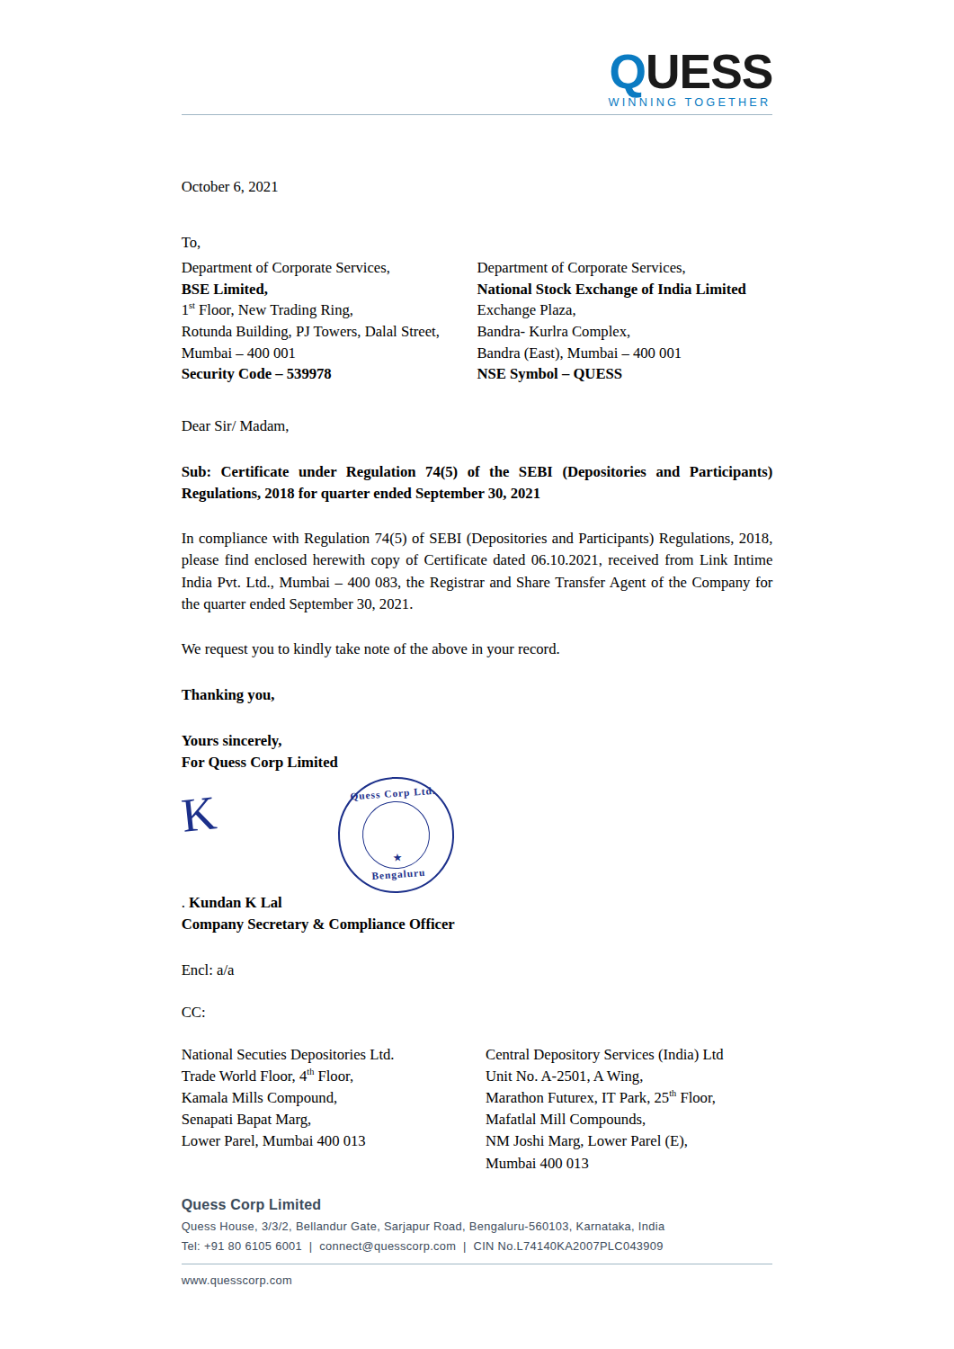QUESS
WINNING TOGETHER
October 6, 2021
To,
| Department of Corporate Services, BSE Limited, 1 st Floor, New Trading Ring, Rotunda Building, PJ Towers, Dalal Street, Mumbai – 400 001 Security Code – 539978 | Department of Corporate Services, National Stock Exchange of India Limited Exchange Plaza, Bandra- Kurlra Complex, Bandra (East), Mumbai – 400 001 NSE Symbol – QUESS |
Dear Sir/ Madam,
Sub: Certificate under Regulation 74(5) of the SEBI (Depositories and Participants) Regulations, 2018 for quarter ended September 30, 2021
In compliance with Regulation 74(5) of SEBI (Depositories and Participants) Regulations, 2018, please find enclosed herewith copy of Certificate dated 06.10.2021, received from Link Intime India Pvt. Ltd., Mumbai – 400 083, the Registrar and Share Transfer Agent of the Company for the quarter ended September 30, 2021.
We request you to kindly take note of the above in your record.
Thanking you,
Yours sincerely,
For Quess Corp Limited
K
Quess Corp Ltd.
★
Bengaluru
. Kundan K Lal
Company Secretary & Compliance Officer
Encl: a/a
CC:
| National Secuties Depositories Ltd. Trade World Floor, 4 th Floor, Kamala Mills Compound, Senapati Bapat Marg, Lower Parel, Mumbai 400 013 | Central Depository Services (India) Ltd Unit No. A-2501, A Wing, Marathon Futurex, IT Park, 25 th Floor, Mafatlal Mill Compounds, NM Joshi Marg, Lower Parel (E), Mumbai 400 013 |
Quess Corp Limited
Quess House, 3/3/2, Bellandur Gate, Sarjapur Road, Bengaluru-560103, Karnataka, India
Tel: +91 80 6105 6001 | connect@quesscorp.com | CIN No.L74140KA2007PLC043909
www.quesscorp.com